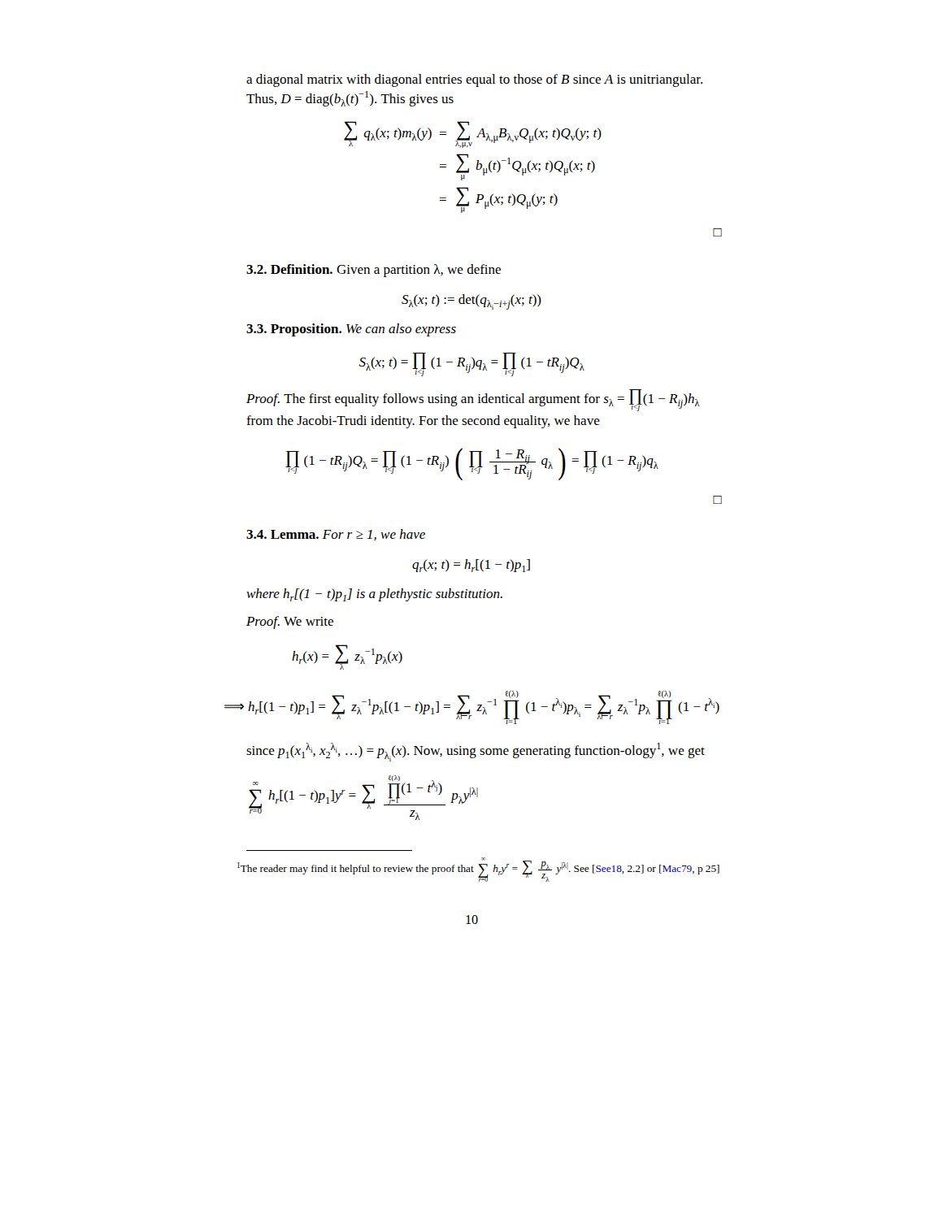a diagonal matrix with diagonal entries equal to those of B since A is unitriangular. Thus, D = diag(bλ(t)−1). This gives us
| ∑ λ q λ ( x ; t ) m λ ( y ) | = | ∑ λ,μ,ν A λ,μ B λ,ν Q μ ( x ; t ) Q ν ( y ; t ) |
| | = | ∑ μ b μ ( t ) −1 Q μ ( x ; t ) Q μ ( x ; t ) |
| | = | ∑ μ P μ ( x ; t ) Q μ ( y ; t ) |
□
3.2. Definition. Given a partition λ, we define
Sλ(x; t) := det(qλi−i+j(x; t))
3.3. Proposition. We can also express
Sλ(x; t) = ∏i<j (1 − Rij)qλ = ∏i<j (1 − tRij)Qλ
Proof. The first equality follows using an identical argument for sλ = ∏i<j(1 − Rij)hλ from the Jacobi-Trudi identity. For the second equality, we have
∏i<j (1 − tRij)Qλ = ∏i<j (1 − tRij) ( ∏i<j 1 − Rij 1 − tRij qλ ) = ∏i<j (1 − Rij)qλ
□
3.4. Lemma. For r ≥ 1, we have
qr(x; t) = hr[(1 − t)p1]
where hr[(1 − t)p1] is a plethystic substitution.
Proof. We write
hr(x) = ∑λ zλ−1pλ(x)
⟹ hr[(1 − t)p1] = ∑λ zλ−1pλ[(1 − t)p1] = ∑λ⊢r zλ−1 ℓ(λ)∏i=1 (1 − tλi)pλi = ∑λ⊢r zλ−1pλ ℓ(λ)∏i=1 (1 − tλi)
since p1(x1λi, x2λi, …) = pλi(x). Now, using some generating function-ology1, we get
∞∑r=0 hr[(1 − t)p1]yr = ∑λ ℓ(λ)∏j=1(1 − tλj) zλ pλy|λ|
1The reader may find it helpful to review the proof that ∞∑r=0 hryr = ∑λ pλ zλ y|λ|. See [See18, 2.2] or [Mac79, p 25]
10